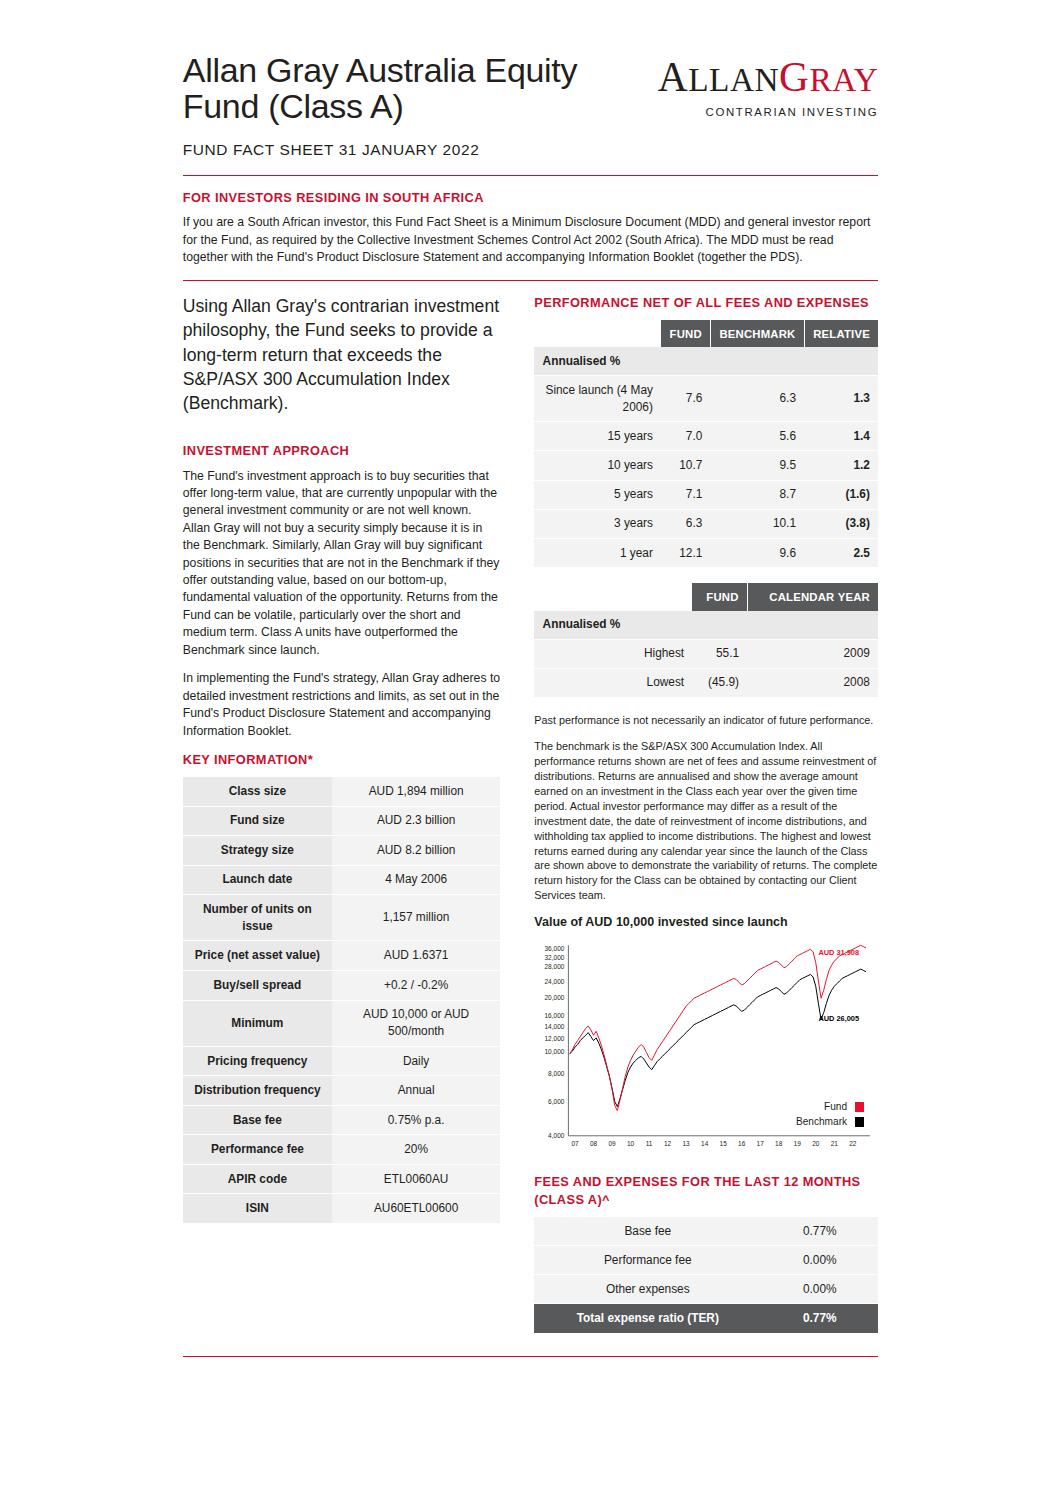Allan Gray Australia Equity Fund (Class A)
FUND FACT SHEET 31 JANUARY 2022
ALLAN GRAY
CONTRARIAN INVESTING
For investors residing in South Africa
If you are a South African investor, this Fund Fact Sheet is a Minimum Disclosure Document (MDD) and general investor report for the Fund, as required by the Collective Investment Schemes Control Act 2002 (South Africa). The MDD must be read together with the Fund's Product Disclosure Statement and accompanying Information Booklet (together the PDS).
Using Allan Gray's contrarian investment philosophy, the Fund seeks to provide a long-term return that exceeds the S&P/ASX 300 Accumulation Index (Benchmark).
Investment approach
The Fund's investment approach is to buy securities that offer long-term value, that are currently unpopular with the general investment community or are not well known. Allan Gray will not buy a security simply because it is in the Benchmark. Similarly, Allan Gray will buy significant positions in securities that are not in the Benchmark if they offer outstanding value, based on our bottom-up, fundamental valuation of the opportunity. Returns from the Fund can be volatile, particularly over the short and medium term. Class A units have outperformed the Benchmark since launch.
In implementing the Fund's strategy, Allan Gray adheres to detailed investment restrictions and limits, as set out in the Fund's Product Disclosure Statement and accompanying Information Booklet.
Key information*
| Class size | AUD 1,894 million |
| Fund size | AUD 2.3 billion |
| Strategy size | AUD 8.2 billion |
| Launch date | 4 May 2006 |
| Number of units on issue | 1,157 million |
| Price (net asset value) | AUD 1.6371 |
| Buy/sell spread | +0.2 / -0.2% |
| Minimum | AUD 10,000 or AUD 500/month |
| Pricing frequency | Daily |
| Distribution frequency | Annual |
| Base fee | 0.75% p.a. |
| Performance fee | 20% |
| APIR code | ETL0060AU |
| ISIN | AU60ETL00600 |
Performance net of all fees and expenses
| | FUND | BENCHMARK | RELATIVE |
| --- | --- | --- | --- |
| Annualised % |
| Since launch (4 May 2006) | 7.6 | 6.3 | 1.3 |
| 15 years | 7.0 | 5.6 | 1.4 |
| 10 years | 10.7 | 9.5 | 1.2 |
| 5 years | 7.1 | 8.7 | (1.6) |
| 3 years | 6.3 | 10.1 | (3.8) |
| 1 year | 12.1 | 9.6 | 2.5 |
| | FUND | CALENDAR YEAR |
| --- | --- | --- |
| Annualised % |
| Highest | 55.1 | 2009 |
| Lowest | (45.9) | 2008 |
Past performance is not necessarily an indicator of future performance.
The benchmark is the S&P/ASX 300 Accumulation Index. All performance returns shown are net of fees and assume reinvestment of distributions. Returns are annualised and show the average amount earned on an investment in the Class each year over the given time period. Actual investor performance may differ as a result of the investment date, the date of reinvestment of income distributions, and withholding tax applied to income distributions. The highest and lowest returns earned during any calendar year since the launch of the Class are shown above to demonstrate the variability of returns. The complete return history for the Class can be obtained by contacting our Client Services team.
Value of AUD 10,000 invested since launch
36,000 32,000 28,000 24,000 20,000 16,000 14,000 12,000 10,000 8,000 6,000 4,000 07 08 09 10 11 12 13 14 15 16 17 18 19 20 21 22 AUD 31,908 AUD 26,005
Fund
Benchmark
Fees and expenses for the last 12 months (Class A)^
| Base fee | 0.77% |
| Performance fee | 0.00% |
| Other expenses | 0.00% |
| Total expense ratio (TER) | 0.77% |